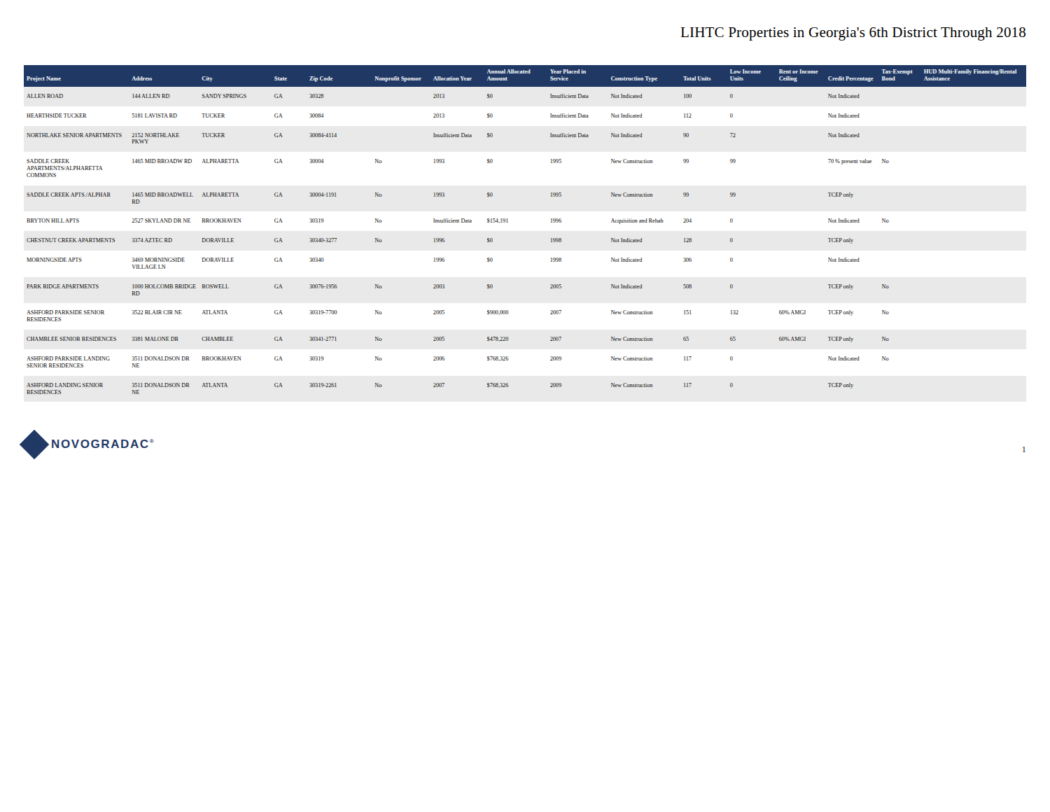LIHTC Properties in Georgia's 6th District Through 2018
| Project Name | Address | City | State | Zip Code | Nonprofit Sponsor | Allocation Year | Annual Allocated Amount | Year Placed in Service | Construction Type | Total Units | Low Income Units | Rent or Income Ceiling | Credit Percentage | Tax-Exempt Bond | HUD Multi-Family Financing/Rental Assistance |
| --- | --- | --- | --- | --- | --- | --- | --- | --- | --- | --- | --- | --- | --- | --- | --- |
| ALLEN ROAD | 144 ALLEN RD | SANDY SPRINGS | GA | 30328 | | 2013 | $0 | Insufficient Data | Not Indicated | 100 | 0 | | Not Indicated | | |
| HEARTHSIDE TUCKER | 5181 LAVISTA RD | TUCKER | GA | 30084 | | 2013 | $0 | Insufficient Data | Not Indicated | 112 | 0 | | Not Indicated | | |
| NORTHLAKE SENIOR APARTMENTS | 2152 NORTHLAKE PKWY | TUCKER | GA | 30084-4114 | | Insufficient Data | $0 | Insufficient Data | Not Indicated | 90 | 72 | | Not Indicated | | |
| SADDLE CREEK APARTMENTS/ALPHARETTA COMMONS | 1465 MID BROADW RD | ALPHARETTA | GA | 30004 | No | 1993 | $0 | 1995 | New Construction | 99 | 99 | | 70 % present value | No | |
| SADDLE CREEK APTS./ALPHAR | 1465 MID BROADWELL RD | ALPHARETTA | GA | 30004-1191 | No | 1993 | $0 | 1995 | New Construction | 99 | 99 | | TCEP only | | |
| BRYTON HILL APTS | 2527 SKYLAND DR NE | BROOKHAVEN | GA | 30319 | No | Insufficient Data | $154,191 | 1996 | Acquisition and Rehab | 204 | 0 | | Not Indicated | No | |
| CHESTNUT CREEK APARTMENTS | 3374 AZTEC RD | DORAVILLE | GA | 30340-3277 | No | 1996 | $0 | 1998 | Not Indicated | 128 | 0 | | TCEP only | | |
| MORNINGSIDE APTS | 3469 MORNINGSIDE VILLAGE LN | DORAVILLE | GA | 30340 | | 1996 | $0 | 1998 | Not Indicated | 306 | 0 | | Not Indicated | | |
| PARK RIDGE APARTMENTS | 1000 HOLCOMB BRIDGE RD | ROSWELL | GA | 30076-1956 | No | 2003 | $0 | 2005 | Not Indicated | 508 | 0 | | TCEP only | No | |
| ASHFORD PARKSIDE SENIOR RESIDENCES | 3522 BLAIR CIR NE | ATLANTA | GA | 30319-7700 | No | 2005 | $900,000 | 2007 | New Construction | 151 | 132 | 60% AMGI | TCEP only | No | |
| CHAMBLEE SENIOR RESIDENCES | 3381 MALONE DR | CHAMBLEE | GA | 30341-2771 | No | 2005 | $478,220 | 2007 | New Construction | 65 | 65 | 60% AMGI | TCEP only | No | |
| ASHFORD PARKSIDE LANDING SENIOR RESIDENCES | 3511 DONALDSON DR NE | BROOKHAVEN | GA | 30319 | No | 2006 | $768,326 | 2009 | New Construction | 117 | 0 | | Not Indicated | No | |
| ASHFORD LANDING SENIOR RESIDENCES | 3511 DONALDSON DR NE | ATLANTA | GA | 30319-2261 | No | 2007 | $768,326 | 2009 | New Construction | 117 | 0 | | TCEP only | | |
NOVOGRADAC®
1